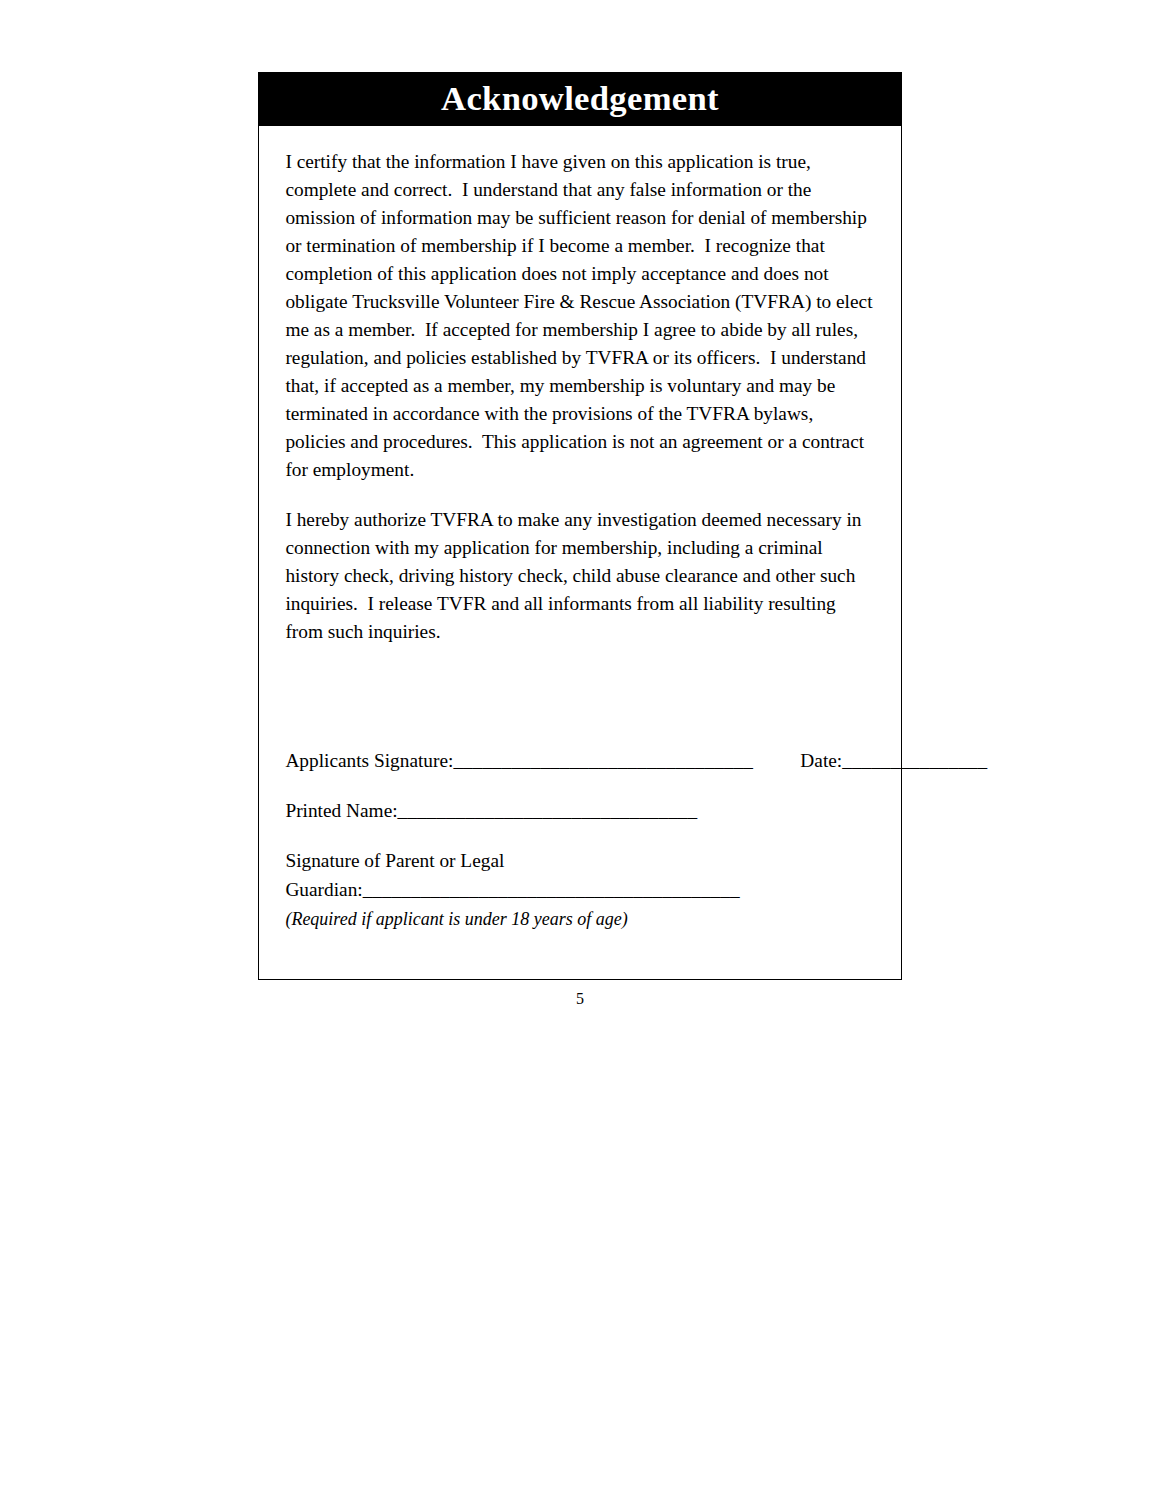Acknowledgement
I certify that the information I have given on this application is true, complete and correct. I understand that any false information or the omission of information may be sufficient reason for denial of membership or termination of membership if I become a member. I recognize that completion of this application does not imply acceptance and does not obligate Trucksville Volunteer Fire & Rescue Association (TVFRA) to elect me as a member. If accepted for membership I agree to abide by all rules, regulation, and policies established by TVFRA or its officers. I understand that, if accepted as a member, my membership is voluntary and may be terminated in accordance with the provisions of the TVFRA bylaws, policies and procedures. This application is not an agreement or a contract for employment.
I hereby authorize TVFRA to make any investigation deemed necessary in connection with my application for membership, including a criminal history check, driving history check, child abuse clearance and other such inquiries. I release TVFR and all informants from all liability resulting from such inquiries.
Applicants Signature:_______________________________ Date:_______________
Printed Name:_______________________________
Signature of Parent or Legal Guardian:_______________________________________
(Required if applicant is under 18 years of age)
5